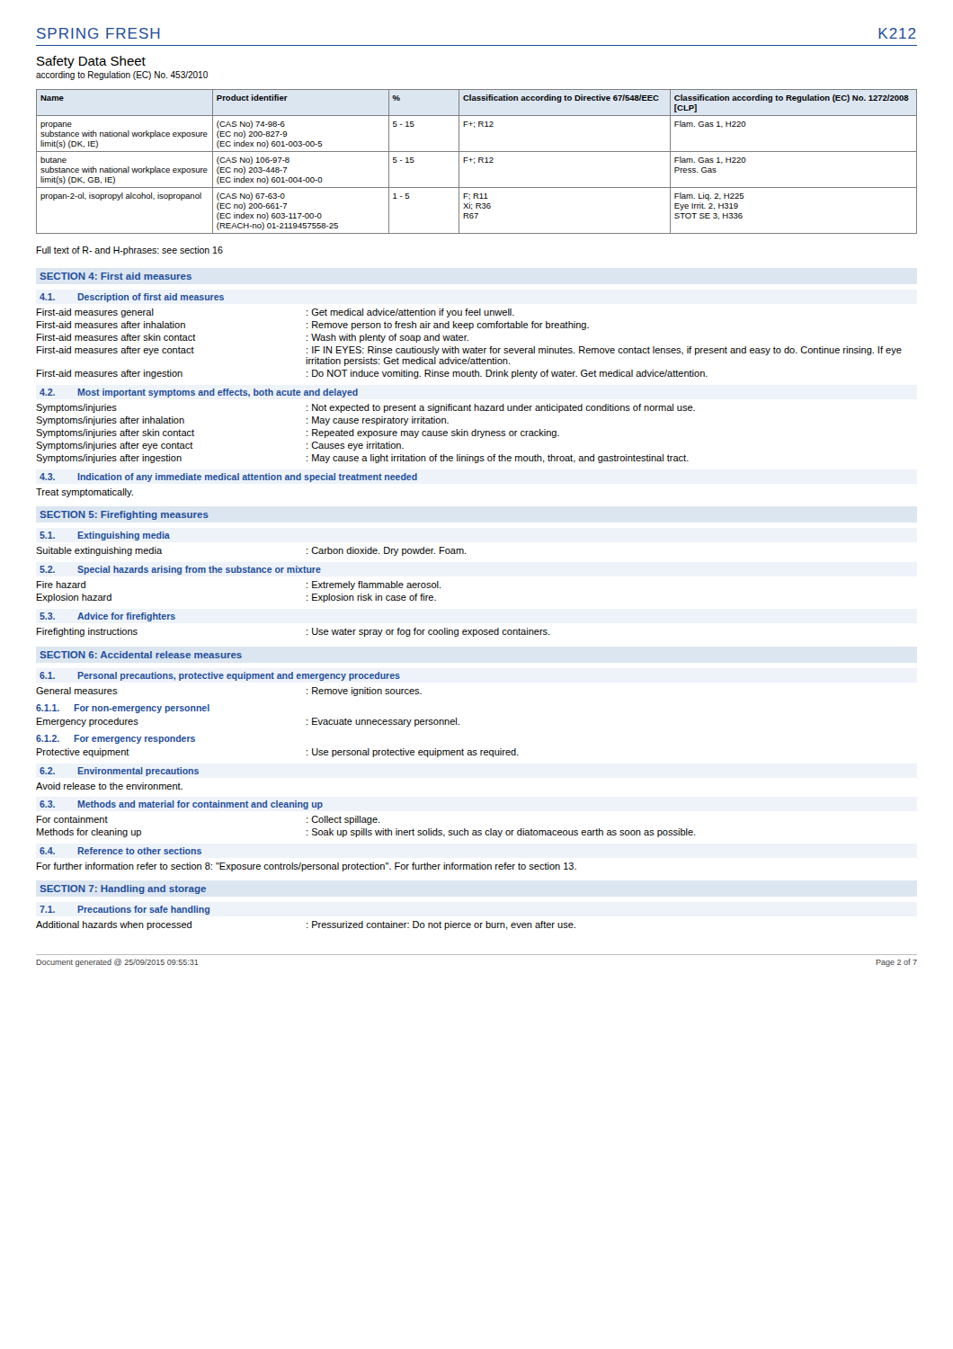SPRING FRESH K212
Safety Data Sheet
according to Regulation (EC) No. 453/2010
| Name | Product identifier | % | Classification according to Directive 67/548/EEC | Classification according to Regulation (EC) No. 1272/2008 [CLP] |
| --- | --- | --- | --- | --- |
| propane substance with national workplace exposure limit(s) (DK, IE) | (CAS No) 74-98-6 (EC no) 200-827-9 (EC index no) 601-003-00-5 | 5 - 15 | F+; R12 | Flam. Gas 1, H220 |
| butane substance with national workplace exposure limit(s) (DK, GB, IE) | (CAS No) 106-97-8 (EC no) 203-448-7 (EC index no) 601-004-00-0 | 5 - 15 | F+; R12 | Flam. Gas 1, H220 Press. Gas |
| propan-2-ol, isopropyl alcohol, isopropanol | (CAS No) 67-63-0 (EC no) 200-661-7 (EC index no) 603-117-00-0 (REACH-no) 01-2119457558-25 | 1 - 5 | F; R11 Xi; R36 R67 | Flam. Liq. 2, H225 Eye Irrit. 2, H319 STOT SE 3, H336 |
Full text of R- and H-phrases: see section 16
SECTION 4: First aid measures
4.1. Description of first aid measures
First-aid measures general
Get medical advice/attention if you feel unwell.
First-aid measures after inhalation
Remove person to fresh air and keep comfortable for breathing.
First-aid measures after skin contact
Wash with plenty of soap and water.
First-aid measures after eye contact
IF IN EYES: Rinse cautiously with water for several minutes. Remove contact lenses, if present and easy to do. Continue rinsing. If eye irritation persists: Get medical advice/attention.
First-aid measures after ingestion
Do NOT induce vomiting. Rinse mouth. Drink plenty of water. Get medical advice/attention.
4.2. Most important symptoms and effects, both acute and delayed
Symptoms/injuries
Not expected to present a significant hazard under anticipated conditions of normal use.
Symptoms/injuries after inhalation
May cause respiratory irritation.
Symptoms/injuries after skin contact
Repeated exposure may cause skin dryness or cracking.
Symptoms/injuries after eye contact
Causes eye irritation.
Symptoms/injuries after ingestion
May cause a light irritation of the linings of the mouth, throat, and gastrointestinal tract.
4.3. Indication of any immediate medical attention and special treatment needed
Treat symptomatically.
SECTION 5: Firefighting measures
5.1. Extinguishing media
Suitable extinguishing media
Carbon dioxide. Dry powder. Foam.
5.2. Special hazards arising from the substance or mixture
Fire hazard
Extremely flammable aerosol.
Explosion hazard
Explosion risk in case of fire.
5.3. Advice for firefighters
Firefighting instructions
Use water spray or fog for cooling exposed containers.
SECTION 6: Accidental release measures
6.1. Personal precautions, protective equipment and emergency procedures
General measures
Remove ignition sources.
6.1.1. For non-emergency personnel
Emergency procedures
Evacuate unnecessary personnel.
6.1.2. For emergency responders
Protective equipment
Use personal protective equipment as required.
6.2. Environmental precautions
Avoid release to the environment.
6.3. Methods and material for containment and cleaning up
For containment
Collect spillage.
Methods for cleaning up
Soak up spills with inert solids, such as clay or diatomaceous earth as soon as possible.
6.4. Reference to other sections
For further information refer to section 8: "Exposure controls/personal protection". For further information refer to section 13.
SECTION 7: Handling and storage
7.1. Precautions for safe handling
Additional hazards when processed
Pressurized container: Do not pierce or burn, even after use.
Document generated @ 25/09/2015 09:55:31 Page 2 of 7